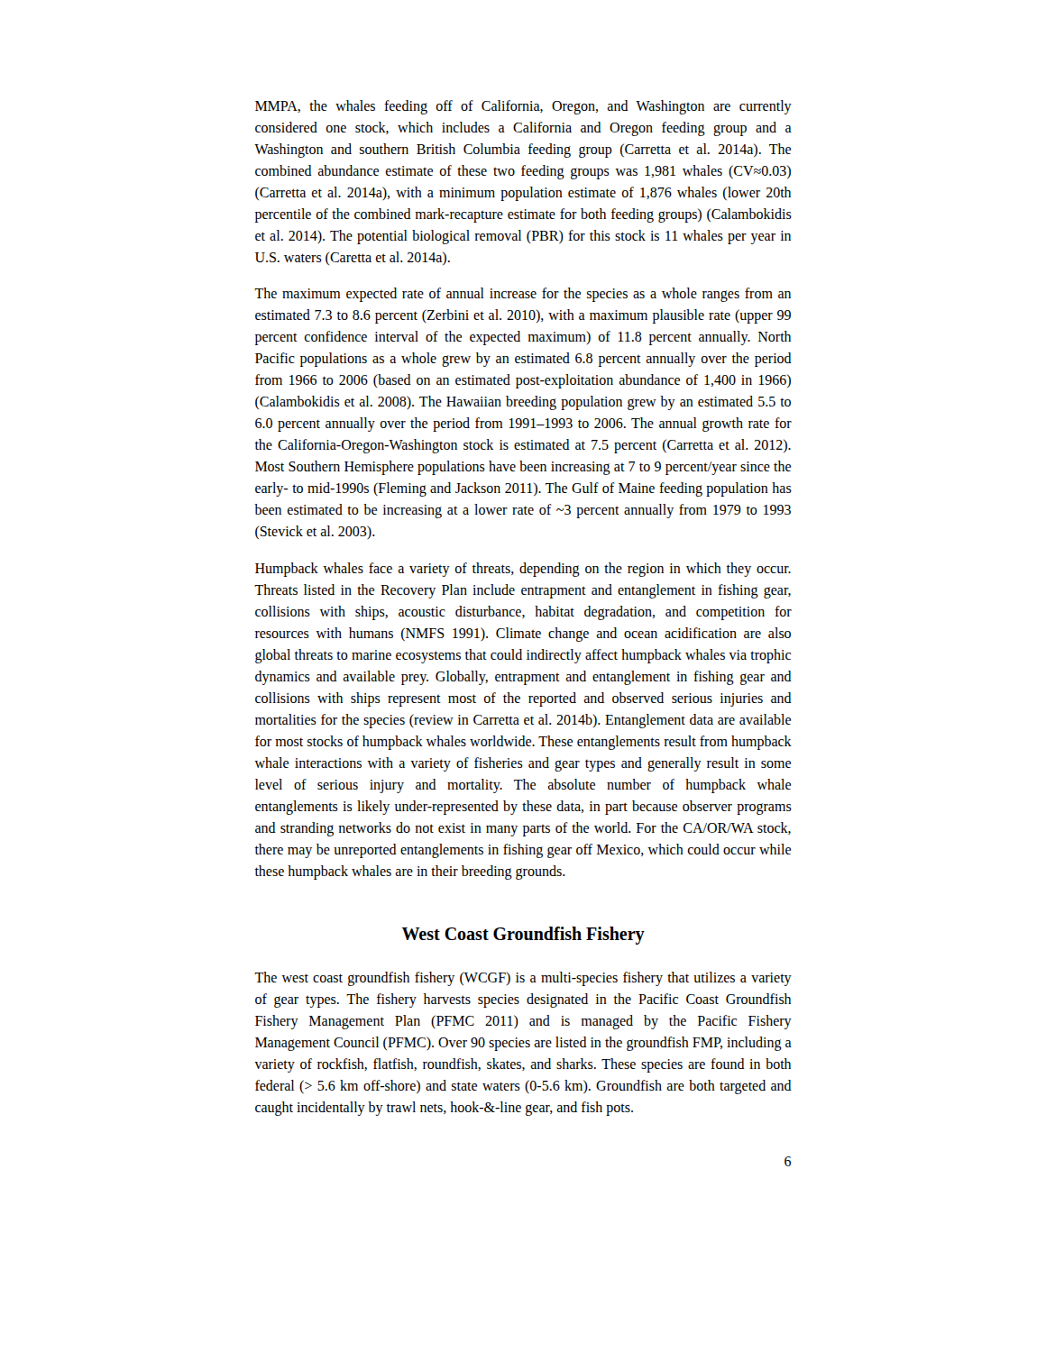MMPA, the whales feeding off of California, Oregon, and Washington are currently considered one stock, which includes a California and Oregon feeding group and a Washington and southern British Columbia feeding group (Carretta et al. 2014a). The combined abundance estimate of these two feeding groups was 1,981 whales (CV≈0.03) (Carretta et al. 2014a), with a minimum population estimate of 1,876 whales (lower 20th percentile of the combined mark-recapture estimate for both feeding groups) (Calambokidis et al. 2014). The potential biological removal (PBR) for this stock is 11 whales per year in U.S. waters (Caretta et al. 2014a).
The maximum expected rate of annual increase for the species as a whole ranges from an estimated 7.3 to 8.6 percent (Zerbini et al. 2010), with a maximum plausible rate (upper 99 percent confidence interval of the expected maximum) of 11.8 percent annually. North Pacific populations as a whole grew by an estimated 6.8 percent annually over the period from 1966 to 2006 (based on an estimated post-exploitation abundance of 1,400 in 1966) (Calambokidis et al. 2008). The Hawaiian breeding population grew by an estimated 5.5 to 6.0 percent annually over the period from 1991–1993 to 2006. The annual growth rate for the California-Oregon-Washington stock is estimated at 7.5 percent (Carretta et al. 2012). Most Southern Hemisphere populations have been increasing at 7 to 9 percent/year since the early- to mid-1990s (Fleming and Jackson 2011). The Gulf of Maine feeding population has been estimated to be increasing at a lower rate of ~3 percent annually from 1979 to 1993 (Stevick et al. 2003).
Humpback whales face a variety of threats, depending on the region in which they occur. Threats listed in the Recovery Plan include entrapment and entanglement in fishing gear, collisions with ships, acoustic disturbance, habitat degradation, and competition for resources with humans (NMFS 1991). Climate change and ocean acidification are also global threats to marine ecosystems that could indirectly affect humpback whales via trophic dynamics and available prey. Globally, entrapment and entanglement in fishing gear and collisions with ships represent most of the reported and observed serious injuries and mortalities for the species (review in Carretta et al. 2014b). Entanglement data are available for most stocks of humpback whales worldwide. These entanglements result from humpback whale interactions with a variety of fisheries and gear types and generally result in some level of serious injury and mortality. The absolute number of humpback whale entanglements is likely under-represented by these data, in part because observer programs and stranding networks do not exist in many parts of the world. For the CA/OR/WA stock, there may be unreported entanglements in fishing gear off Mexico, which could occur while these humpback whales are in their breeding grounds.
West Coast Groundfish Fishery
The west coast groundfish fishery (WCGF) is a multi-species fishery that utilizes a variety of gear types. The fishery harvests species designated in the Pacific Coast Groundfish Fishery Management Plan (PFMC 2011) and is managed by the Pacific Fishery Management Council (PFMC). Over 90 species are listed in the groundfish FMP, including a variety of rockfish, flatfish, roundfish, skates, and sharks. These species are found in both federal (> 5.6 km off-shore) and state waters (0-5.6 km). Groundfish are both targeted and caught incidentally by trawl nets, hook-&-line gear, and fish pots.
6